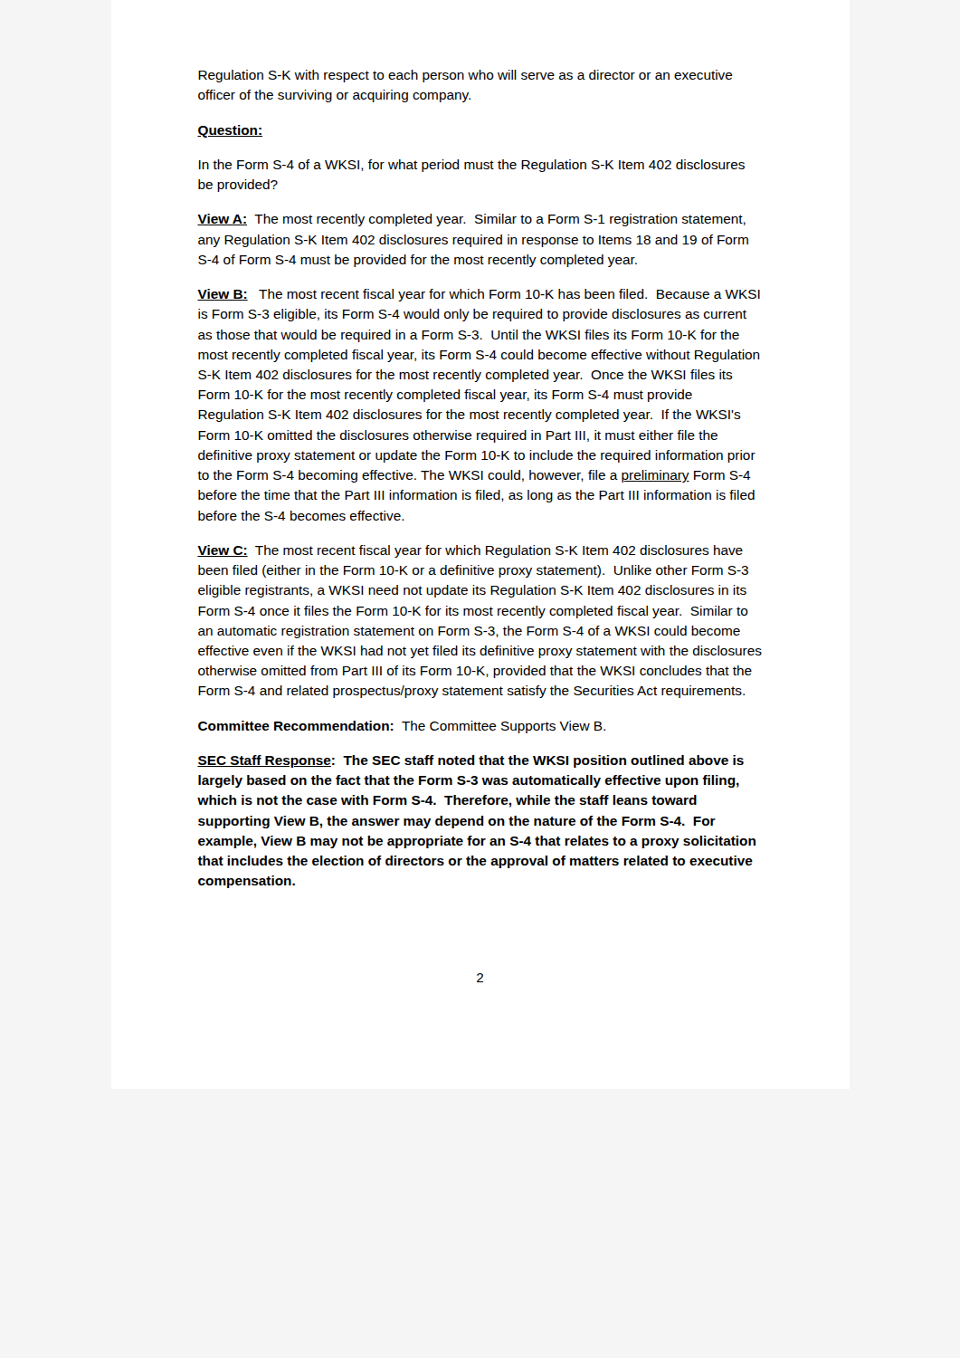Regulation S-K with respect to each person who will serve as a director or an executive officer of the surviving or acquiring company.
Question:
In the Form S-4 of a WKSI, for what period must the Regulation S-K Item 402 disclosures be provided?
View A: The most recently completed year. Similar to a Form S-1 registration statement, any Regulation S-K Item 402 disclosures required in response to Items 18 and 19 of Form S-4 of Form S-4 must be provided for the most recently completed year.
View B: The most recent fiscal year for which Form 10-K has been filed. Because a WKSI is Form S-3 eligible, its Form S-4 would only be required to provide disclosures as current as those that would be required in a Form S-3. Until the WKSI files its Form 10-K for the most recently completed fiscal year, its Form S-4 could become effective without Regulation S-K Item 402 disclosures for the most recently completed year. Once the WKSI files its Form 10-K for the most recently completed fiscal year, its Form S-4 must provide Regulation S-K Item 402 disclosures for the most recently completed year. If the WKSI's Form 10-K omitted the disclosures otherwise required in Part III, it must either file the definitive proxy statement or update the Form 10-K to include the required information prior to the Form S-4 becoming effective. The WKSI could, however, file a preliminary Form S-4 before the time that the Part III information is filed, as long as the Part III information is filed before the S-4 becomes effective.
View C: The most recent fiscal year for which Regulation S-K Item 402 disclosures have been filed (either in the Form 10-K or a definitive proxy statement). Unlike other Form S-3 eligible registrants, a WKSI need not update its Regulation S-K Item 402 disclosures in its Form S-4 once it files the Form 10-K for its most recently completed fiscal year. Similar to an automatic registration statement on Form S-3, the Form S-4 of a WKSI could become effective even if the WKSI had not yet filed its definitive proxy statement with the disclosures otherwise omitted from Part III of its Form 10-K, provided that the WKSI concludes that the Form S-4 and related prospectus/proxy statement satisfy the Securities Act requirements.
Committee Recommendation: The Committee Supports View B.
SEC Staff Response: The SEC staff noted that the WKSI position outlined above is largely based on the fact that the Form S-3 was automatically effective upon filing, which is not the case with Form S-4. Therefore, while the staff leans toward supporting View B, the answer may depend on the nature of the Form S-4. For example, View B may not be appropriate for an S-4 that relates to a proxy solicitation that includes the election of directors or the approval of matters related to executive compensation.
2